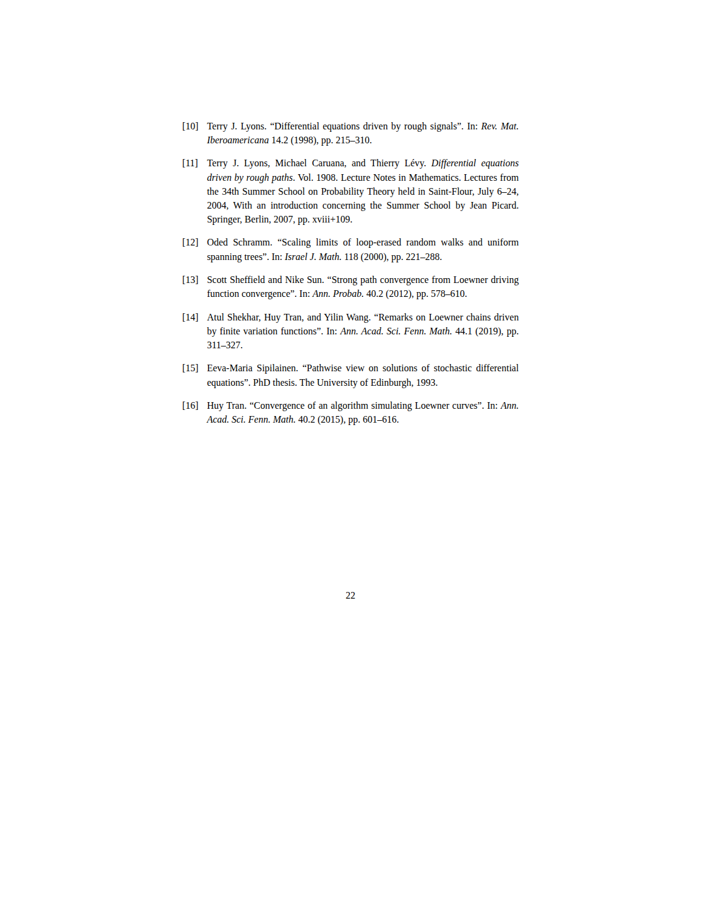[10] Terry J. Lyons. “Differential equations driven by rough signals”. In: Rev. Mat. Iberoamericana 14.2 (1998), pp. 215–310.
[11] Terry J. Lyons, Michael Caruana, and Thierry Lévy. Differential equations driven by rough paths. Vol. 1908. Lecture Notes in Mathematics. Lectures from the 34th Summer School on Probability Theory held in Saint-Flour, July 6–24, 2004, With an introduction concerning the Summer School by Jean Picard. Springer, Berlin, 2007, pp. xviii+109.
[12] Oded Schramm. “Scaling limits of loop-erased random walks and uniform spanning trees”. In: Israel J. Math. 118 (2000), pp. 221–288.
[13] Scott Sheffield and Nike Sun. “Strong path convergence from Loewner driving function convergence”. In: Ann. Probab. 40.2 (2012), pp. 578–610.
[14] Atul Shekhar, Huy Tran, and Yilin Wang. “Remarks on Loewner chains driven by finite variation functions”. In: Ann. Acad. Sci. Fenn. Math. 44.1 (2019), pp. 311–327.
[15] Eeva-Maria Sipilainen. “Pathwise view on solutions of stochastic differential equations”. PhD thesis. The University of Edinburgh, 1993.
[16] Huy Tran. “Convergence of an algorithm simulating Loewner curves”. In: Ann. Acad. Sci. Fenn. Math. 40.2 (2015), pp. 601–616.
22